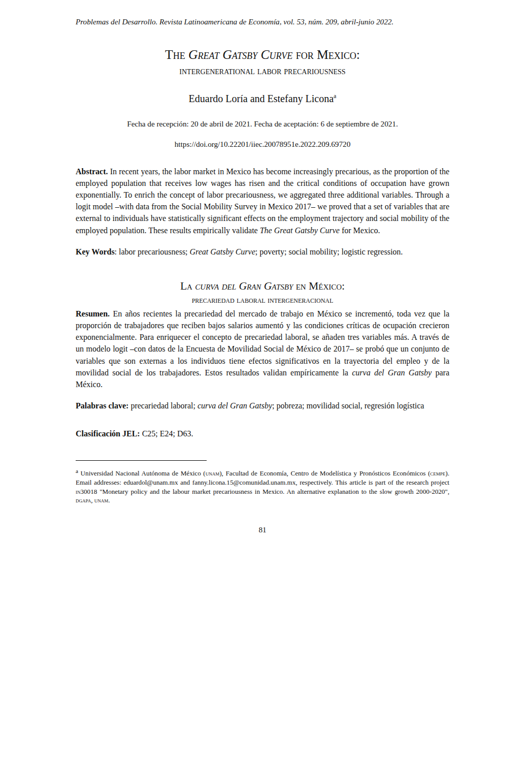Problemas del Desarrollo. Revista Latinoamericana de Economía, vol. 53, núm. 209, abril-junio 2022.
The Great Gatsby Curve for Mexico: intergenerational labor precariousness
Eduardo Loría and Estefany Liconaa
Fecha de recepción: 20 de abril de 2021. Fecha de aceptación: 6 de septiembre de 2021.
https://doi.org/10.22201/iiec.20078951e.2022.209.69720
Abstract. In recent years, the labor market in Mexico has become increasingly precarious, as the proportion of the employed population that receives low wages has risen and the critical conditions of occupation have grown exponentially. To enrich the concept of labor precariousness, we aggregated three additional variables. Through a logit model –with data from the Social Mobility Survey in Mexico 2017– we proved that a set of variables that are external to individuals have statistically significant effects on the employment trajectory and social mobility of the employed population. These results empirically validate The Great Gatsby Curve for Mexico.
Key Words: labor precariousness; Great Gatsby Curve; poverty; social mobility; logistic regression.
La curva del Gran Gatsby en México: precariedad laboral intergeneracional
Resumen. En años recientes la precariedad del mercado de trabajo en México se incrementó, toda vez que la proporción de trabajadores que reciben bajos salarios aumentó y las condiciones críticas de ocupación crecieron exponencialmente. Para enriquecer el concepto de precariedad laboral, se añaden tres variables más. A través de un modelo logit –con datos de la Encuesta de Movilidad Social de México de 2017– se probó que un conjunto de variables que son externas a los individuos tiene efectos significativos en la trayectoria del empleo y de la movilidad social de los trabajadores. Estos resultados validan empíricamente la curva del Gran Gatsby para México.
Palabras clave: precariedad laboral; curva del Gran Gatsby; pobreza; movilidad social, regresión logística
Clasificación JEL: C25; E24; D63.
a Universidad Nacional Autónoma de México (unam), Facultad de Economía, Centro de Modelística y Pronósticos Económicos (cempe). Email addresses: eduardol@unam.mx and fanny.licona.15@comunidad.unam.mx, respectively. This article is part of the research project in30018 "Monetary policy and the labour market precariousness in Mexico. An alternative explanation to the slow growth 2000-2020", dgapa, unam.
81